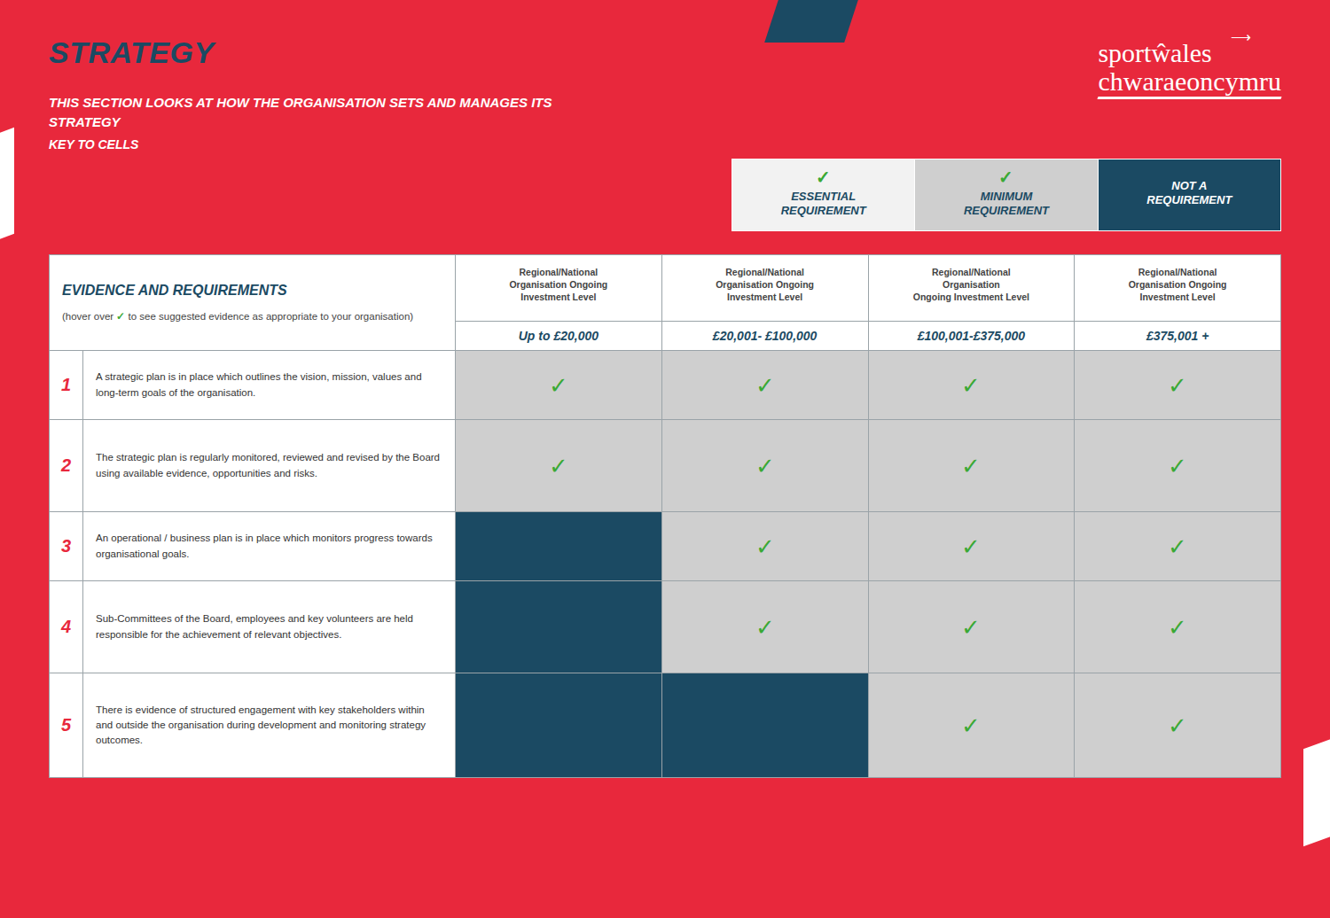STRATEGY
This section looks at how the organisation sets and manages its strategy
⟶ sportŵales
chwaraeoncymru
Key to cells
| ✓ Essential Requirement | ✓ Minimum Requirement | Not a Requirement |
| Evidence and Requirements (hover over ✓ to see suggested evidence as appropriate to your organisation) | Regional/National Organisation Ongoing Investment Level Up to £20,000 | Regional/National Organisation Ongoing Investment Level £20,001- £100,000 | Regional/National Organisation Ongoing Investment Level £100,001-£375,000 | Regional/National Organisation Ongoing Investment Level £375,001 + |
| --- | --- | --- | --- | --- |
| 1 | A strategic plan is in place which outlines the vision, mission, values and long-term goals of the organisation. | ✓ | ✓ | ✓ | ✓ |
| 2 | The strategic plan is regularly monitored, reviewed and revised by the Board using available evidence, opportunities and risks. | ✓ | ✓ | ✓ | ✓ |
| 3 | An operational / business plan is in place which monitors progress towards organisational goals. | | ✓ | ✓ | ✓ |
| 4 | Sub-Committees of the Board, employees and key volunteers are held responsible for the achievement of relevant objectives. | | ✓ | ✓ | ✓ |
| 5 | There is evidence of structured engagement with key stakeholders within and outside the organisation during development and monitoring strategy outcomes. | | | ✓ | ✓ |